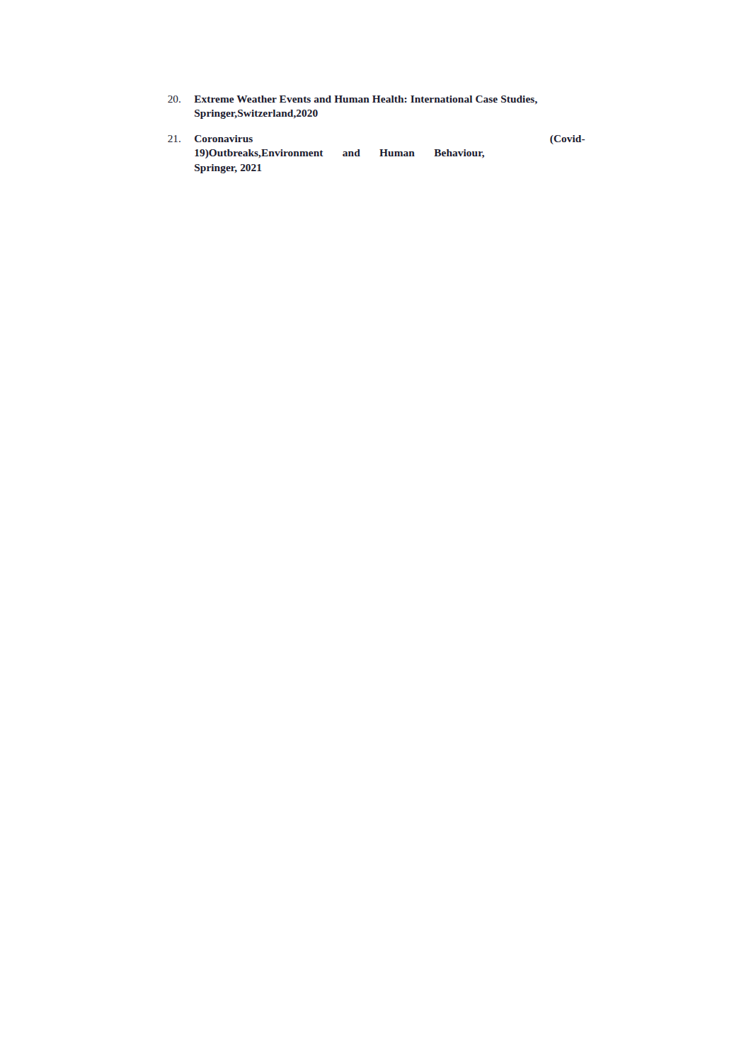20. Extreme Weather Events and Human Health: International Case Studies, Springer,Switzerland,2020
21. Coronavirus (Covid-19)Outbreaks,Environment and Human Behaviour, Springer, 2021